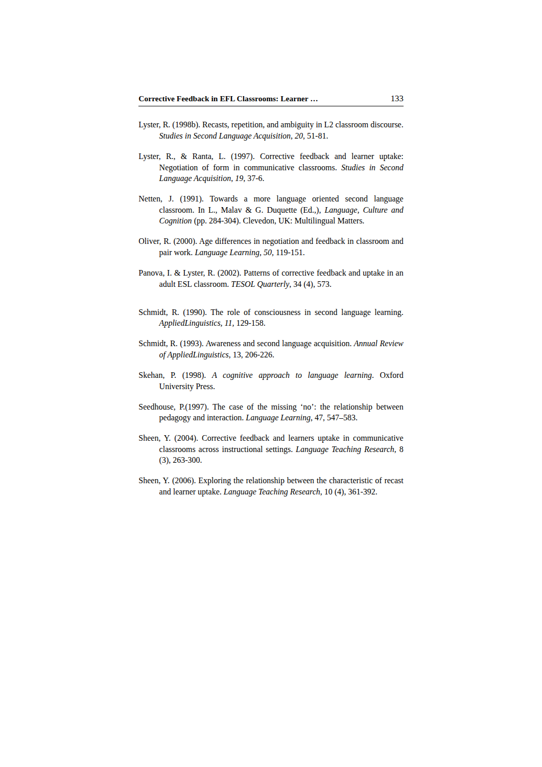Corrective Feedback in EFL Classrooms: Learner … 133
Lyster, R. (1998b). Recasts, repetition, and ambiguity in L2 classroom discourse. Studies in Second Language Acquisition, 20, 51-81.
Lyster, R., & Ranta, L. (1997). Corrective feedback and learner uptake: Negotiation of form in communicative classrooms. Studies in Second Language Acquisition, 19, 37-6.
Netten, J. (1991). Towards a more language oriented second language classroom. In L., Malav & G. Duquette (Ed.,), Language, Culture and Cognition (pp. 284-304). Clevedon, UK: Multilingual Matters.
Oliver, R. (2000). Age differences in negotiation and feedback in classroom and pair work. Language Learning, 50, 119-151.
Panova, I. & Lyster, R. (2002). Patterns of corrective feedback and uptake in an adult ESL classroom. TESOL Quarterly, 34 (4), 573.
Schmidt, R. (1990). The role of consciousness in second language learning. AppliedLinguistics, 11, 129-158.
Schmidt, R. (1993). Awareness and second language acquisition. Annual Review of AppliedLinguistics, 13, 206-226.
Skehan, P. (1998). A cognitive approach to language learning. Oxford University Press.
Seedhouse, P.(1997). The case of the missing ‘no’: the relationship between pedagogy and interaction. Language Learning, 47, 547–583.
Sheen, Y. (2004). Corrective feedback and learners uptake in communicative classrooms across instructional settings. Language Teaching Research, 8 (3), 263-300.
Sheen, Y. (2006). Exploring the relationship between the characteristic of recast and learner uptake. Language Teaching Research, 10 (4), 361-392.